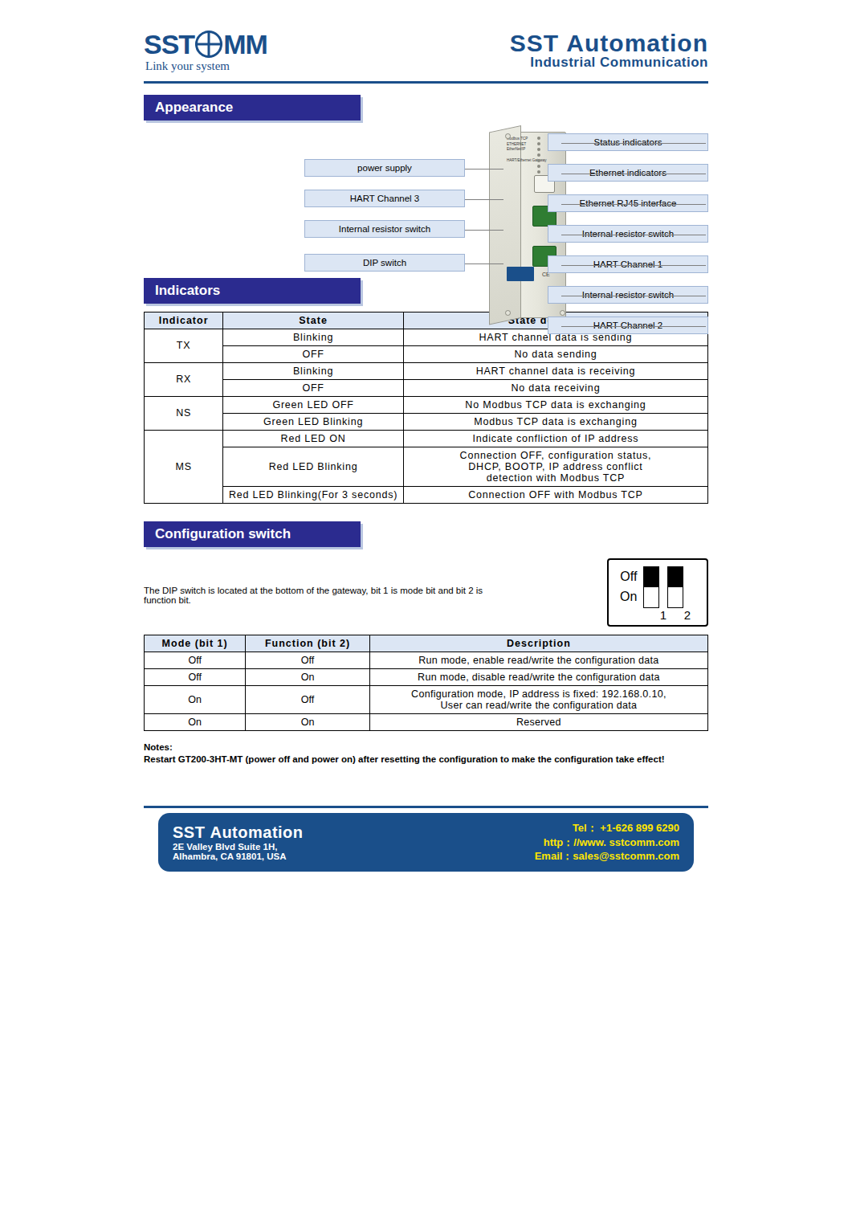SST MM
Link your system
SST Automation
Industrial Communication
Appearance
Modbus TCP
ETHERNET
EtherNet/IP
HART/Ethernet Gateway
CE
power supply
HART Channel 3
Internal resistor switch
DIP switch
Status indicators
Ethernet indicators
Ethernet RJ45 interface
Internal resistor switch
HART Channel 1
Internal resistor switch
HART Channel 2
Indicators
| Indicator | State | State description |
| --- | --- | --- |
| TX | Blinking | HART channel data is sending |
| OFF | No data sending |
| RX | Blinking | HART channel data is receiving |
| OFF | No data receiving |
| NS | Green LED OFF | No Modbus TCP data is exchanging |
| Green LED Blinking | Modbus TCP data is exchanging |
| MS | Red LED ON | Indicate confliction of IP address |
| Red LED Blinking | Connection OFF, configuration status, DHCP, BOOTP, IP address conflict detection with Modbus TCP |
| Red LED Blinking(For 3 seconds) | Connection OFF with Modbus TCP |
Configuration switch
The DIP switch is located at the bottom of the gateway, bit 1 is mode bit and bit 2 is function bit.
Off
On
12
| Mode (bit 1) | Function (bit 2) | Description |
| --- | --- | --- |
| Off | Off | Run mode, enable read/write the configuration data |
| Off | On | Run mode, disable read/write the configuration data |
| On | Off | Configuration mode, IP address is fixed: 192.168.0.10, User can read/write the configuration data |
| On | On | Reserved |
Notes:
Restart GT200-3HT-MT (power off and power on) after resetting the configuration to make the configuration take effect!
SST Automation
2E Valley Blvd Suite 1H,
Alhambra, CA 91801, USA
Tel： +1-626 899 6290
http：//www. sstcomm.com
Email：sales@sstcomm.com